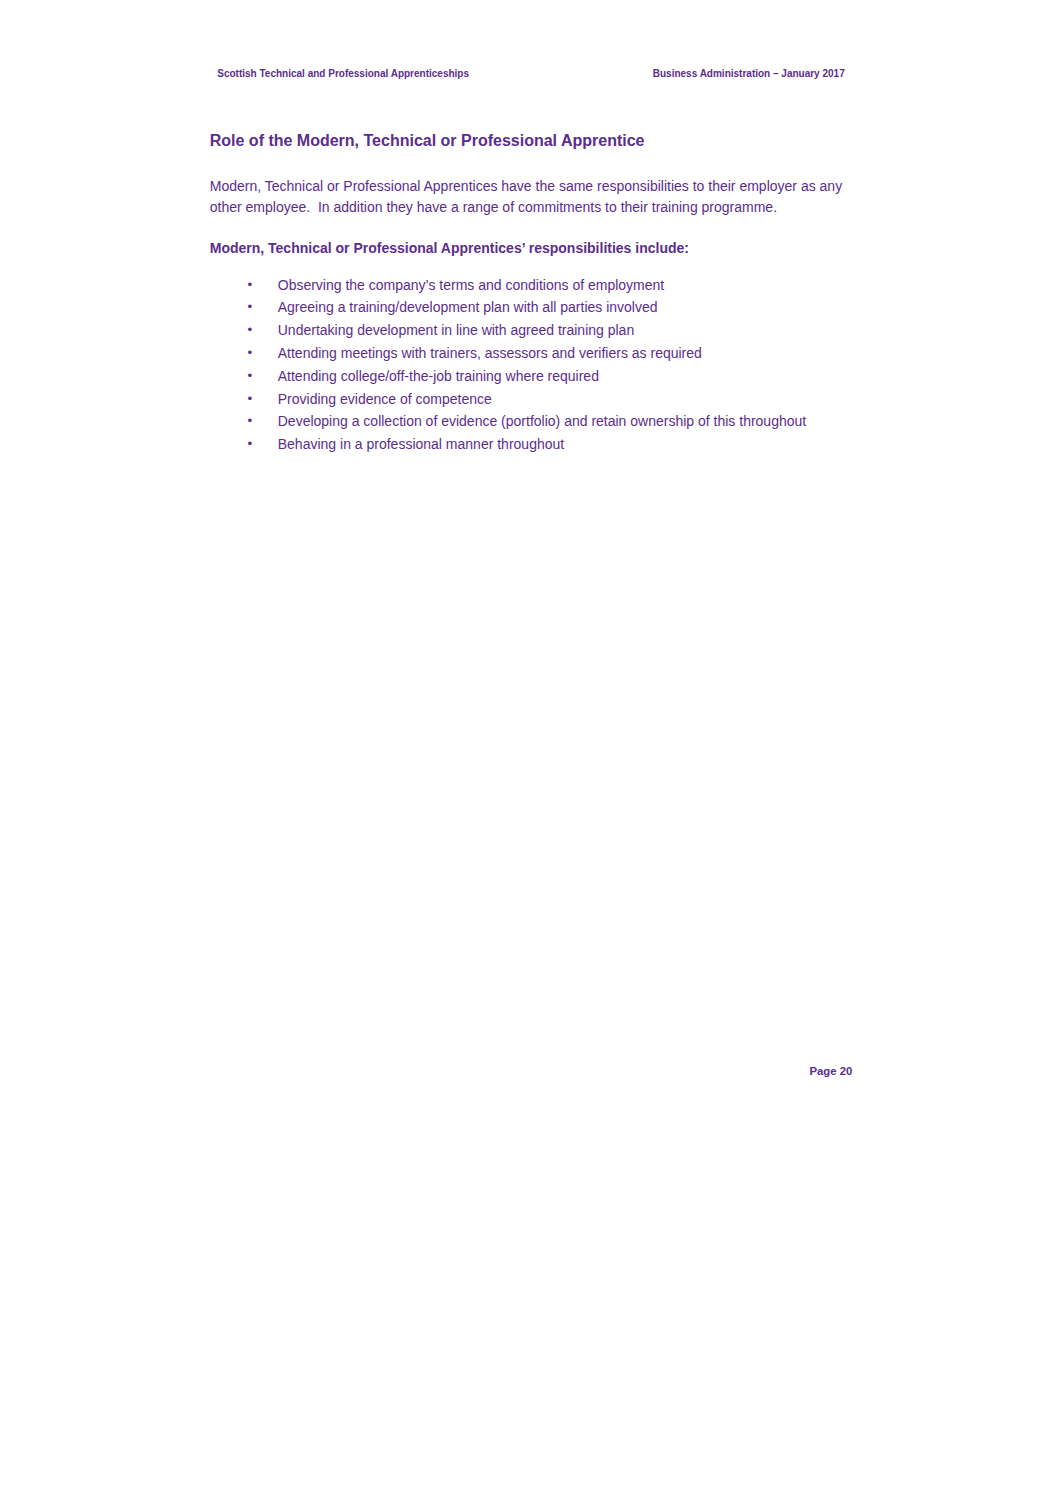Scottish Technical and Professional Apprenticeships Business Administration – January 2017
Role of the Modern, Technical or Professional Apprentice
Modern, Technical or Professional Apprentices have the same responsibilities to their employer as any other employee. In addition they have a range of commitments to their training programme.
Modern, Technical or Professional Apprentices’ responsibilities include:
Observing the company’s terms and conditions of employment
Agreeing a training/development plan with all parties involved
Undertaking development in line with agreed training plan
Attending meetings with trainers, assessors and verifiers as required
Attending college/off-the-job training where required
Providing evidence of competence
Developing a collection of evidence (portfolio) and retain ownership of this throughout
Behaving in a professional manner throughout
Page 20